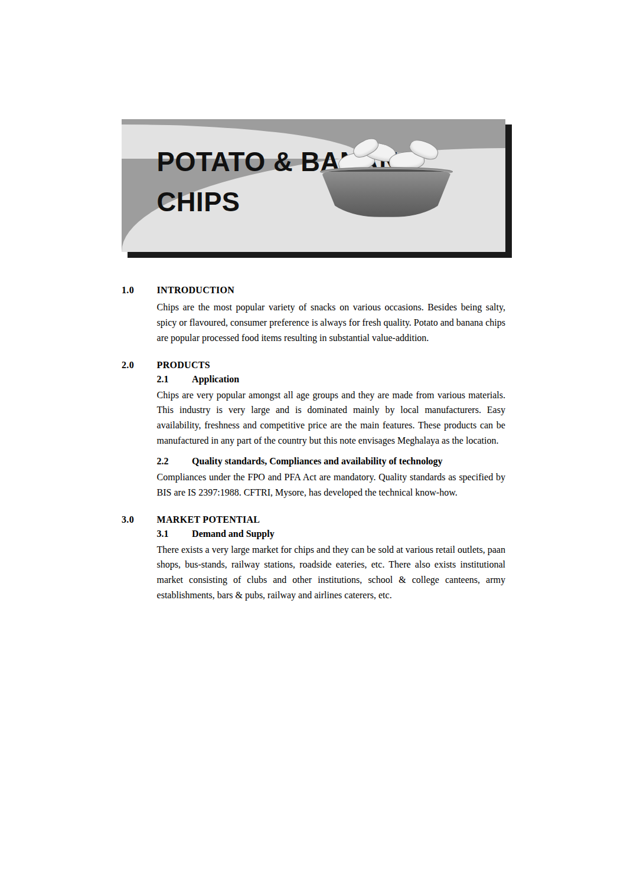POTATO & BANANA CHIPS
1.0 INTRODUCTION
Chips are the most popular variety of snacks on various occasions. Besides being salty, spicy or flavoured, consumer preference is always for fresh quality. Potato and banana chips are popular processed food items resulting in substantial value-addition.
2.0 PRODUCTS
2.1 Application
Chips are very popular amongst all age groups and they are made from various materials. This industry is very large and is dominated mainly by local manufacturers. Easy availability, freshness and competitive price are the main features. These products can be manufactured in any part of the country but this note envisages Meghalaya as the location.
2.2 Quality standards, Compliances and availability of technology
Compliances under the FPO and PFA Act are mandatory. Quality standards as specified by BIS are IS 2397:1988. CFTRI, Mysore, has developed the technical know-how.
3.0 MARKET POTENTIAL
3.1 Demand and Supply
There exists a very large market for chips and they can be sold at various retail outlets, paan shops, bus-stands, railway stations, roadside eateries, etc. There also exists institutional market consisting of clubs and other institutions, school & college canteens, army establishments, bars & pubs, railway and airlines caterers, etc.